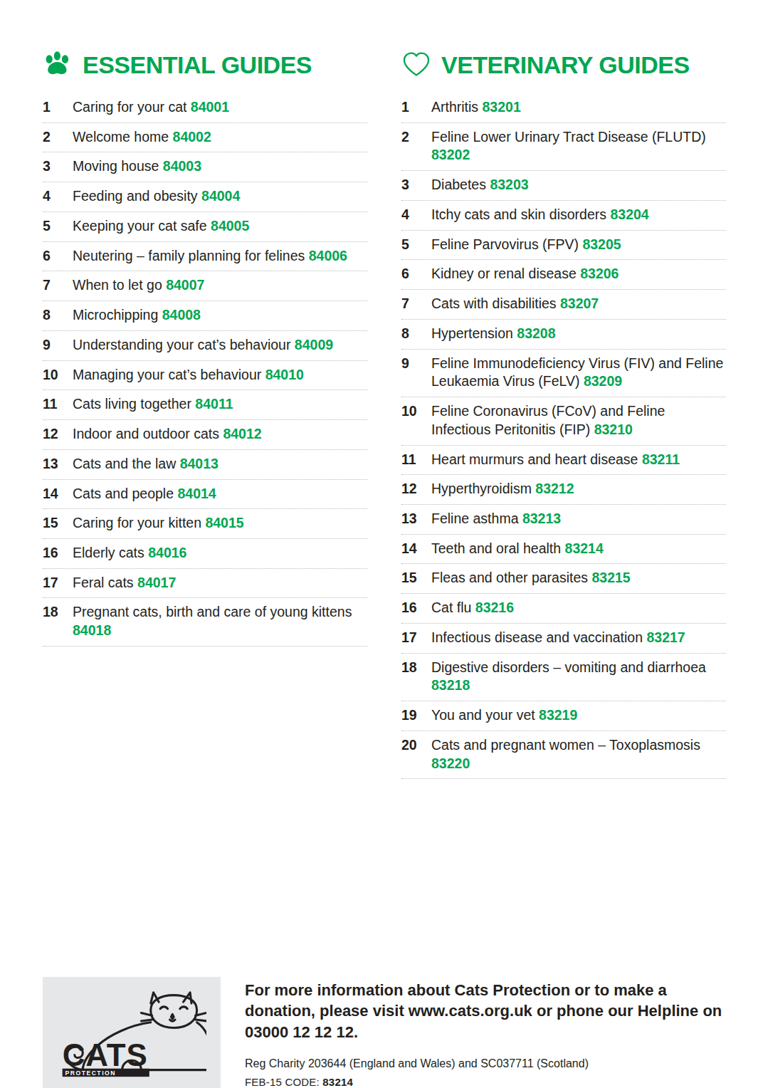Essential Guides
1 Caring for your cat 84001
2 Welcome home 84002
3 Moving house 84003
4 Feeding and obesity 84004
5 Keeping your cat safe 84005
6 Neutering – family planning for felines 84006
7 When to let go 84007
8 Microchipping 84008
9 Understanding your cat’s behaviour 84009
10 Managing your cat’s behaviour 84010
11 Cats living together 84011
12 Indoor and outdoor cats 84012
13 Cats and the law 84013
14 Cats and people 84014
15 Caring for your kitten 84015
16 Elderly cats 84016
17 Feral cats 84017
18 Pregnant cats, birth and care of young kittens 84018
Veterinary Guides
1 Arthritis 83201
2 Feline Lower Urinary Tract Disease (FLUTD) 83202
3 Diabetes 83203
4 Itchy cats and skin disorders 83204
5 Feline Parvovirus (FPV) 83205
6 Kidney or renal disease 83206
7 Cats with disabilities 83207
8 Hypertension 83208
9 Feline Immunodeficiency Virus (FIV) and Feline Leukaemia Virus (FeLV) 83209
10 Feline Coronavirus (FCoV) and Feline Infectious Peritonitis (FIP) 83210
11 Heart murmurs and heart disease 83211
12 Hyperthyroidism 83212
13 Feline asthma 83213
14 Teeth and oral health 83214
15 Fleas and other parasites 83215
16 Cat flu 83216
17 Infectious disease and vaccination 83217
18 Digestive disorders – vomiting and diarrhoea 83218
19 You and your vet 83219
20 Cats and pregnant women – Toxoplasmosis 83220
CATS PROTECTION
For more information about Cats Protection or to make a donation, please visit www.cats.org.uk or phone our Helpline on 03000 12 12 12.
Reg Charity 203644 (England and Wales) and SC037711 (Scotland)
FEB-15 CODE: 83214